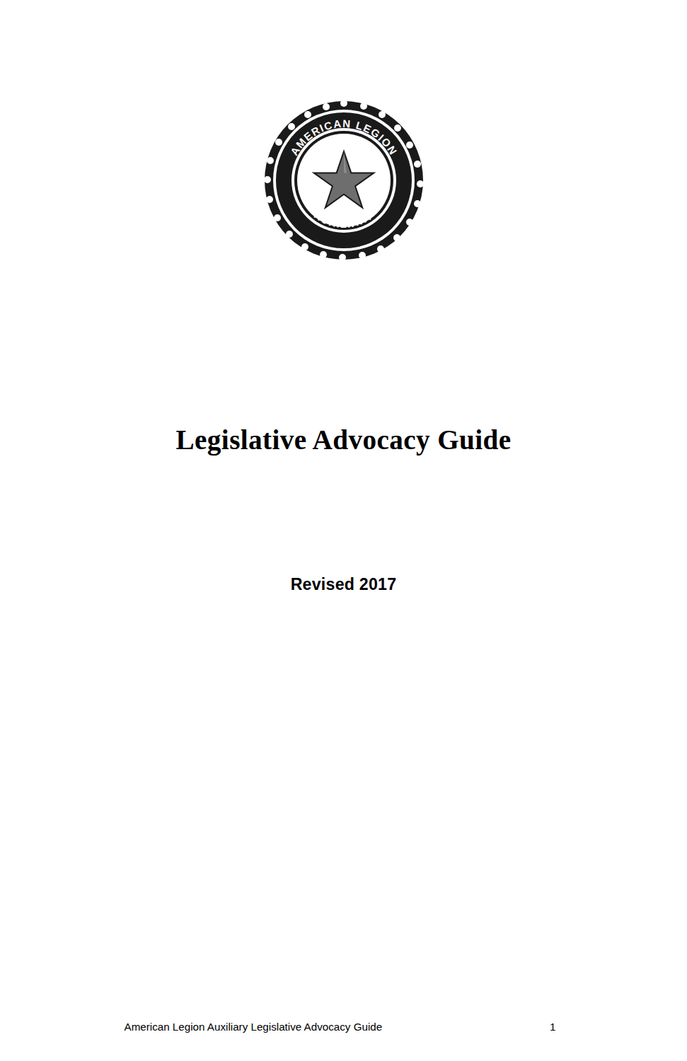AMERICAN LEGION AUXILIARY
Legislative Advocacy Guide
Revised 2017
American Legion Auxiliary Legislative Advocacy Guide
1